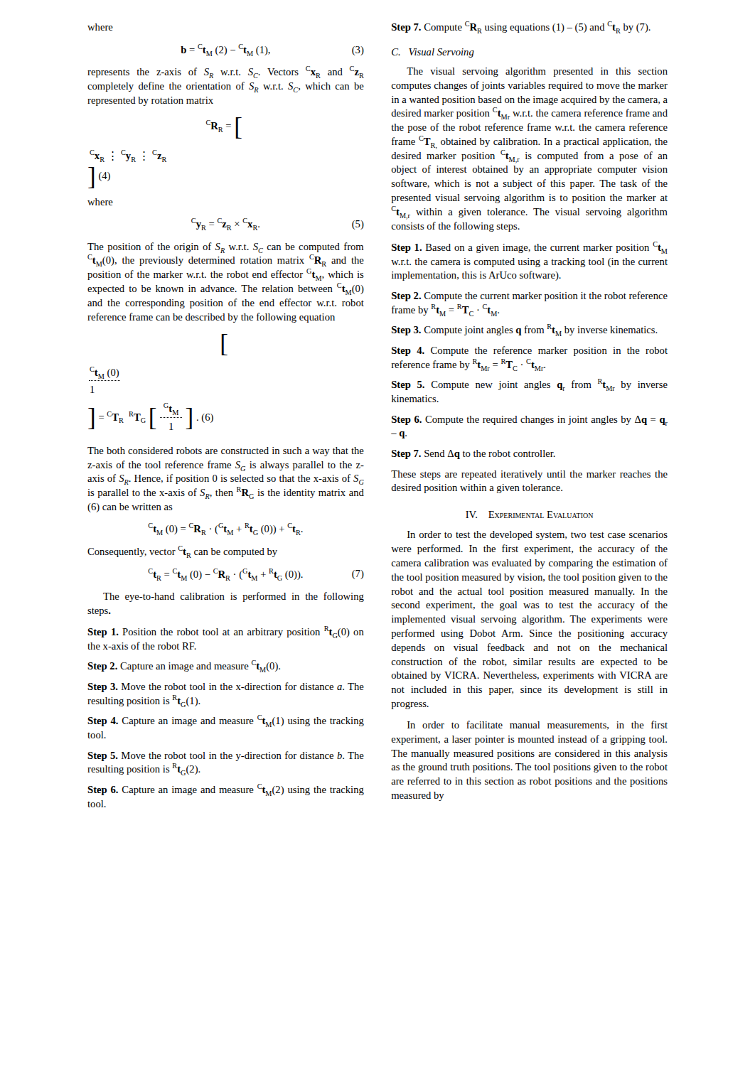where
b = CtM (2) − CtM (1), (3)
represents the z-axis of SR w.r.t. SC. Vectors CxR and CzR completely define the orientation of SR w.r.t. SC, which can be represented by rotation matrix
CRR = [
| C x R | ⋮ | C y R | ⋮ | C z R |
] (4)
where
CyR = CzR × CxR. (5)
The position of the origin of SR w.r.t. SC can be computed from CtM(0), the previously determined rotation matrix CRR and the position of the marker w.r.t. the robot end effector GtM, which is expected to be known in advance. The relation between CtM(0) and the corresponding position of the end effector w.r.t. robot reference frame can be described by the following equation
[
| C t M (0) |
| 1 |
] = CTR RTG [
| G t M |
| 1 |
] . (6)
The both considered robots are constructed in such a way that the z-axis of the tool reference frame SG is always parallel to the z-axis of SR. Hence, if position 0 is selected so that the x-axis of SG is parallel to the x-axis of SR, then RRG is the identity matrix and (6) can be written as
CtM (0) = CRR · (GtM + RtG (0)) + CtR.
Consequently, vector CtR can be computed by
CtR = CtM (0) − CRR · (GtM + RtG (0)). (7)
The eye-to-hand calibration is performed in the following steps.
Step 1. Position the robot tool at an arbitrary position RtG(0) on the x-axis of the robot RF.
Step 2. Capture an image and measure CtM(0).
Step 3. Move the robot tool in the x-direction for distance a. The resulting position is RtG(1).
Step 4. Capture an image and measure CtM(1) using the tracking tool.
Step 5. Move the robot tool in the y-direction for distance b. The resulting position is RtG(2).
Step 6. Capture an image and measure CtM(2) using the tracking tool.
Step 7. Compute CRR using equations (1) – (5) and CtR by (7).
C. Visual Servoing
The visual servoing algorithm presented in this section computes changes of joints variables required to move the marker in a wanted position based on the image acquired by the camera, a desired marker position CtMr w.r.t. the camera reference frame and the pose of the robot reference frame w.r.t. the camera reference frame CTR, obtained by calibration. In a practical application, the desired marker position CtM,r is computed from a pose of an object of interest obtained by an appropriate computer vision software, which is not a subject of this paper. The task of the presented visual servoing algorithm is to position the marker at CtM,r within a given tolerance. The visual servoing algorithm consists of the following steps.
Step 1. Based on a given image, the current marker position CtM w.r.t. the camera is computed using a tracking tool (in the current implementation, this is ArUco software).
Step 2. Compute the current marker position it the robot reference frame by RtM = RTC · CtM.
Step 3. Compute joint angles q from RtM by inverse kinematics.
Step 4. Compute the reference marker position in the robot reference frame by RtMr = RTC · CtMr.
Step 5. Compute new joint angles qr from RtMr by inverse kinematics.
Step 6. Compute the required changes in joint angles by Δq = qr – q.
Step 7. Send Δq to the robot controller.
These steps are repeated iteratively until the marker reaches the desired position within a given tolerance.
IV. Experimental Evaluation
In order to test the developed system, two test case scenarios were performed. In the first experiment, the accuracy of the camera calibration was evaluated by comparing the estimation of the tool position measured by vision, the tool position given to the robot and the actual tool position measured manually. In the second experiment, the goal was to test the accuracy of the implemented visual servoing algorithm. The experiments were performed using Dobot Arm. Since the positioning accuracy depends on visual feedback and not on the mechanical construction of the robot, similar results are expected to be obtained by VICRA. Nevertheless, experiments with VICRA are not included in this paper, since its development is still in progress.
In order to facilitate manual measurements, in the first experiment, a laser pointer is mounted instead of a gripping tool. The manually measured positions are considered in this analysis as the ground truth positions. The tool positions given to the robot are referred to in this section as robot positions and the positions measured by